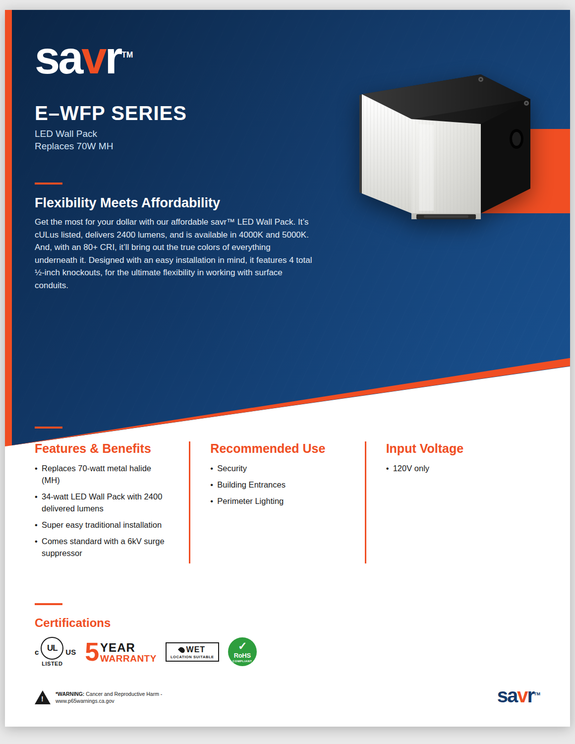savrTM
E–WFP SERIES
LED Wall Pack
Replaces 70W MH
Flexibility Meets Affordability
Get the most for your dollar with our affordable savr™ LED Wall Pack. It’s cULus listed, delivers 2400 lumens, and is available in 4000K and 5000K. And, with an 80+ CRI, it’ll bring out the true colors of everything underneath it. Designed with an easy installation in mind, it features 4 total ½-inch knockouts, for the ultimate flexibility in working with surface conduits.
Features & Benefits
Replaces 70-watt metal halide (MH)
34-watt LED Wall Pack with 2400 delivered lumens
Super easy traditional installation
Comes standard with a 6kV surge suppressor
Recommended Use
Security
Building Entrances
Perimeter Lighting
Input Voltage
120V only
Certifications
c
UL
LISTED
US
5
YEAR WARRANTY
WET LOCATION SUITABLE
✓ RoHS COMPLIANT
*WARNING: Cancer and Reproductive Harm -
www.p65warnings.ca.gov
savrTM